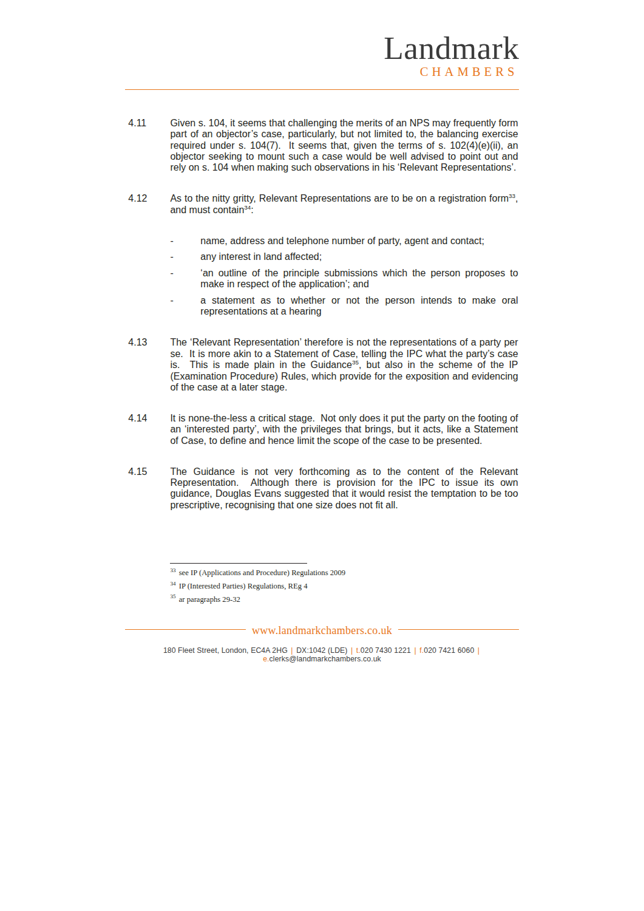Landmark
CHAMBERS
4.11
Given s. 104, it seems that challenging the merits of an NPS may frequently form part of an objector’s case, particularly, but not limited to, the balancing exercise required under s. 104(7). It seems that, given the terms of s. 102(4)(e)(ii), an objector seeking to mount such a case would be well advised to point out and rely on s. 104 when making such observations in his ‘Relevant Representations’.
4.12
As to the nitty gritty, Relevant Representations are to be on a registration form33, and must contain34:
-
name, address and telephone number of party, agent and contact;
-
any interest in land affected;
-
‘an outline of the principle submissions which the person proposes to make in respect of the application’; and
-
a statement as to whether or not the person intends to make oral representations at a hearing
4.13
The ‘Relevant Representation’ therefore is not the representations of a party per se. It is more akin to a Statement of Case, telling the IPC what the party’s case is. This is made plain in the Guidance35, but also in the scheme of the IP (Examination Procedure) Rules, which provide for the exposition and evidencing of the case at a later stage.
4.14
It is none-the-less a critical stage. Not only does it put the party on the footing of an ‘interested party’, with the privileges that brings, but it acts, like a Statement of Case, to define and hence limit the scope of the case to be presented.
4.15
The Guidance is not very forthcoming as to the content of the Relevant Representation. Although there is provision for the IPC to issue its own guidance, Douglas Evans suggested that it would resist the temptation to be too prescriptive, recognising that one size does not fit all.
33 see IP (Applications and Procedure) Regulations 2009
34 IP (Interested Parties) Regulations, REg 4
35 ar paragraphs 29-32
www.landmarkchambers.co.uk
180 Fleet Street, London, EC4A 2HG | DX:1042 (LDE) | t. 020 7430 1221 | f. 020 7421 6060 | e. clerks@landmarkchambers.co.uk